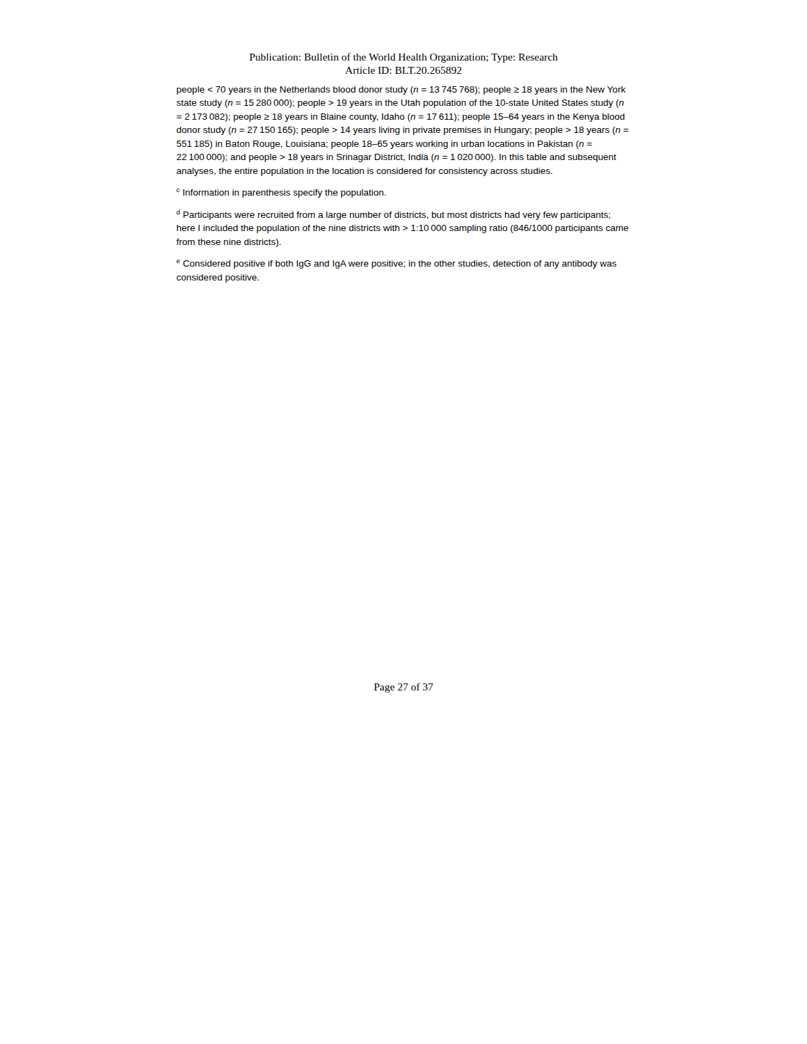Publication: Bulletin of the World Health Organization; Type: Research Article ID: BLT.20.265892
people < 70 years in the Netherlands blood donor study (n = 13 745 768); people ≥ 18 years in the New York state study (n = 15 280 000); people > 19 years in the Utah population of the 10-state United States study (n = 2 173 082); people ≥ 18 years in Blaine county, Idaho (n = 17 611); people 15–64 years in the Kenya blood donor study (n = 27 150 165); people > 14 years living in private premises in Hungary; people > 18 years (n = 551 185) in Baton Rouge, Louisiana; people 18–65 years working in urban locations in Pakistan (n = 22 100 000); and people > 18 years in Srinagar District, India (n = 1 020 000). In this table and subsequent analyses, the entire population in the location is considered for consistency across studies.
c Information in parenthesis specify the population.
d Participants were recruited from a large number of districts, but most districts had very few participants; here I included the population of the nine districts with > 1:10 000 sampling ratio (846/1000 participants came from these nine districts).
e Considered positive if both IgG and IgA were positive; in the other studies, detection of any antibody was considered positive.
Page 27 of 37